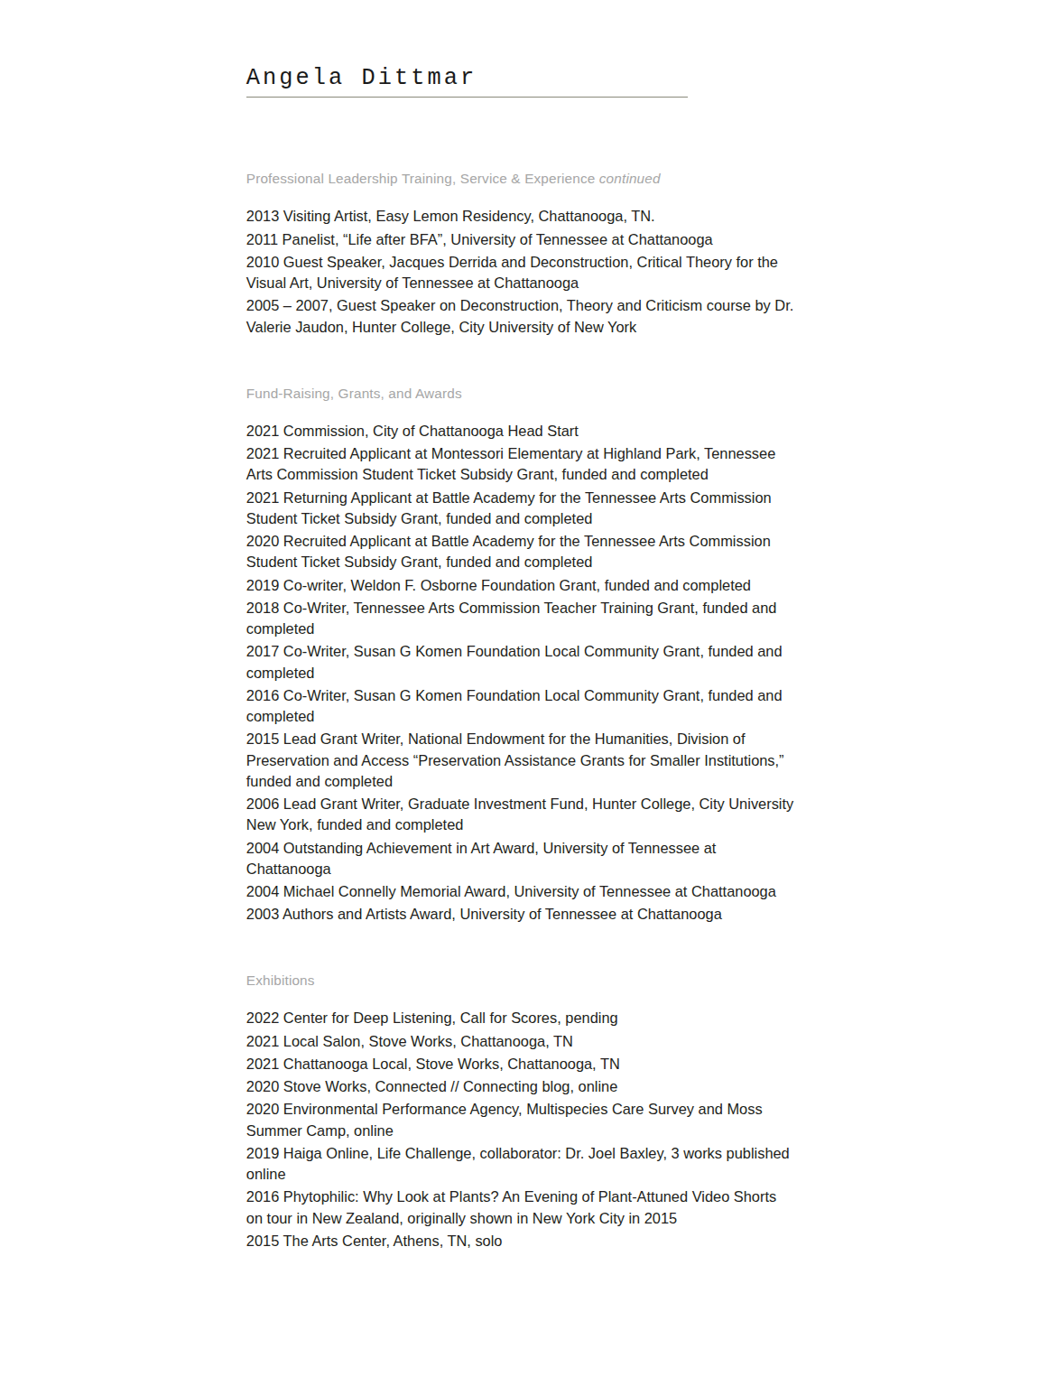Angela Dittmar
Professional Leadership Training, Service & Experience continued
2013 Visiting Artist, Easy Lemon Residency, Chattanooga, TN.
2011 Panelist, “Life after BFA”, University of Tennessee at Chattanooga
2010 Guest Speaker, Jacques Derrida and Deconstruction, Critical Theory for the Visual Art, University of Tennessee at Chattanooga
2005 – 2007, Guest Speaker on Deconstruction, Theory and Criticism course by Dr. Valerie Jaudon, Hunter College, City University of New York
Fund-Raising, Grants, and Awards
2021 Commission, City of Chattanooga Head Start
2021 Recruited Applicant at Montessori Elementary at Highland Park, Tennessee Arts Commission Student Ticket Subsidy Grant, funded and completed
2021 Returning Applicant at Battle Academy for the Tennessee Arts Commission Student Ticket Subsidy Grant, funded and completed
2020 Recruited Applicant at Battle Academy for the Tennessee Arts Commission Student Ticket Subsidy Grant, funded and completed
2019 Co-writer, Weldon F. Osborne Foundation Grant, funded and completed
2018 Co-Writer, Tennessee Arts Commission Teacher Training Grant, funded and completed
2017 Co-Writer, Susan G Komen Foundation Local Community Grant, funded and completed
2016 Co-Writer, Susan G Komen Foundation Local Community Grant, funded and completed
2015 Lead Grant Writer, National Endowment for the Humanities, Division of Preservation and Access “Preservation Assistance Grants for Smaller Institutions,” funded and completed
2006 Lead Grant Writer, Graduate Investment Fund, Hunter College, City University New York, funded and completed
2004 Outstanding Achievement in Art Award, University of Tennessee at Chattanooga
2004 Michael Connelly Memorial Award, University of Tennessee at Chattanooga
2003 Authors and Artists Award, University of Tennessee at Chattanooga
Exhibitions
2022 Center for Deep Listening, Call for Scores, pending
2021 Local Salon, Stove Works, Chattanooga, TN
2021 Chattanooga Local, Stove Works, Chattanooga, TN
2020 Stove Works, Connected // Connecting blog, online
2020 Environmental Performance Agency, Multispecies Care Survey and Moss Summer Camp, online
2019 Haiga Online, Life Challenge, collaborator: Dr. Joel Baxley, 3 works published online
2016 Phytophilic: Why Look at Plants? An Evening of Plant-Attuned Video Shorts on tour in New Zealand, originally shown in New York City in 2015
2015 The Arts Center, Athens, TN, solo